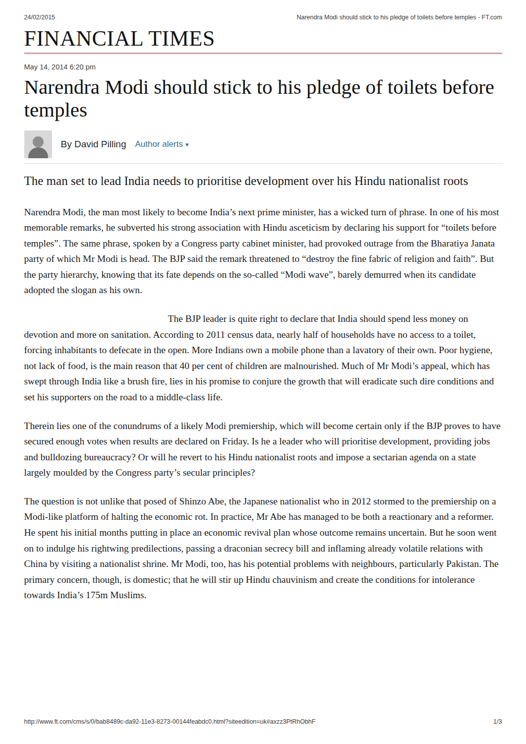24/02/2015 Narendra Modi should stick to his pledge of toilets before temples - FT.com
FINANCIAL TIMES
May 14, 2014 6:20 pm
Narendra Modi should stick to his pledge of toilets before temples
By David Pilling
Author alerts ▾
The man set to lead India needs to prioritise development over his Hindu nationalist roots
Narendra Modi, the man most likely to become India’s next prime minister, has a wicked turn of phrase. In one of his most memorable remarks, he subverted his strong association with Hindu asceticism by declaring his support for “toilets before temples”. The same phrase, spoken by a Congress party cabinet minister, had provoked outrage from the Bharatiya Janata party of which Mr Modi is head. The BJP said the remark threatened to “destroy the fine fabric of religion and faith”. But the party hierarchy, knowing that its fate depends on the so-called “Modi wave”, barely demurred when its candidate adopted the slogan as his own.
The BJP leader is quite right to declare that India should spend less money on devotion and more on sanitation. According to 2011 census data, nearly half of households have no access to a toilet, forcing inhabitants to defecate in the open. More Indians own a mobile phone than a lavatory of their own. Poor hygiene, not lack of food, is the main reason that 40 per cent of children are malnourished. Much of Mr Modi’s appeal, which has swept through India like a brush fire, lies in his promise to conjure the growth that will eradicate such dire conditions and set his supporters on the road to a middle-class life.
Therein lies one of the conundrums of a likely Modi premiership, which will become certain only if the BJP proves to have secured enough votes when results are declared on Friday. Is he a leader who will prioritise development, providing jobs and bulldozing bureaucracy? Or will he revert to his Hindu nationalist roots and impose a sectarian agenda on a state largely moulded by the Congress party’s secular principles?
The question is not unlike that posed of Shinzo Abe, the Japanese nationalist who in 2012 stormed to the premiership on a Modi-like platform of halting the economic rot. In practice, Mr Abe has managed to be both a reactionary and a reformer. He spent his initial months putting in place an economic revival plan whose outcome remains uncertain. But he soon went on to indulge his rightwing predilections, passing a draconian secrecy bill and inflaming already volatile relations with China by visiting a nationalist shrine. Mr Modi, too, has his potential problems with neighbours, particularly Pakistan. The primary concern, though, is domestic; that he will stir up Hindu chauvinism and create the conditions for intolerance towards India’s 175m Muslims.
http://www.ft.com/cms/s/0/bab8489c-da92-11e3-8273-00144feabdc0.html?siteedition=uk#axzz3PtRhObhF 1/3